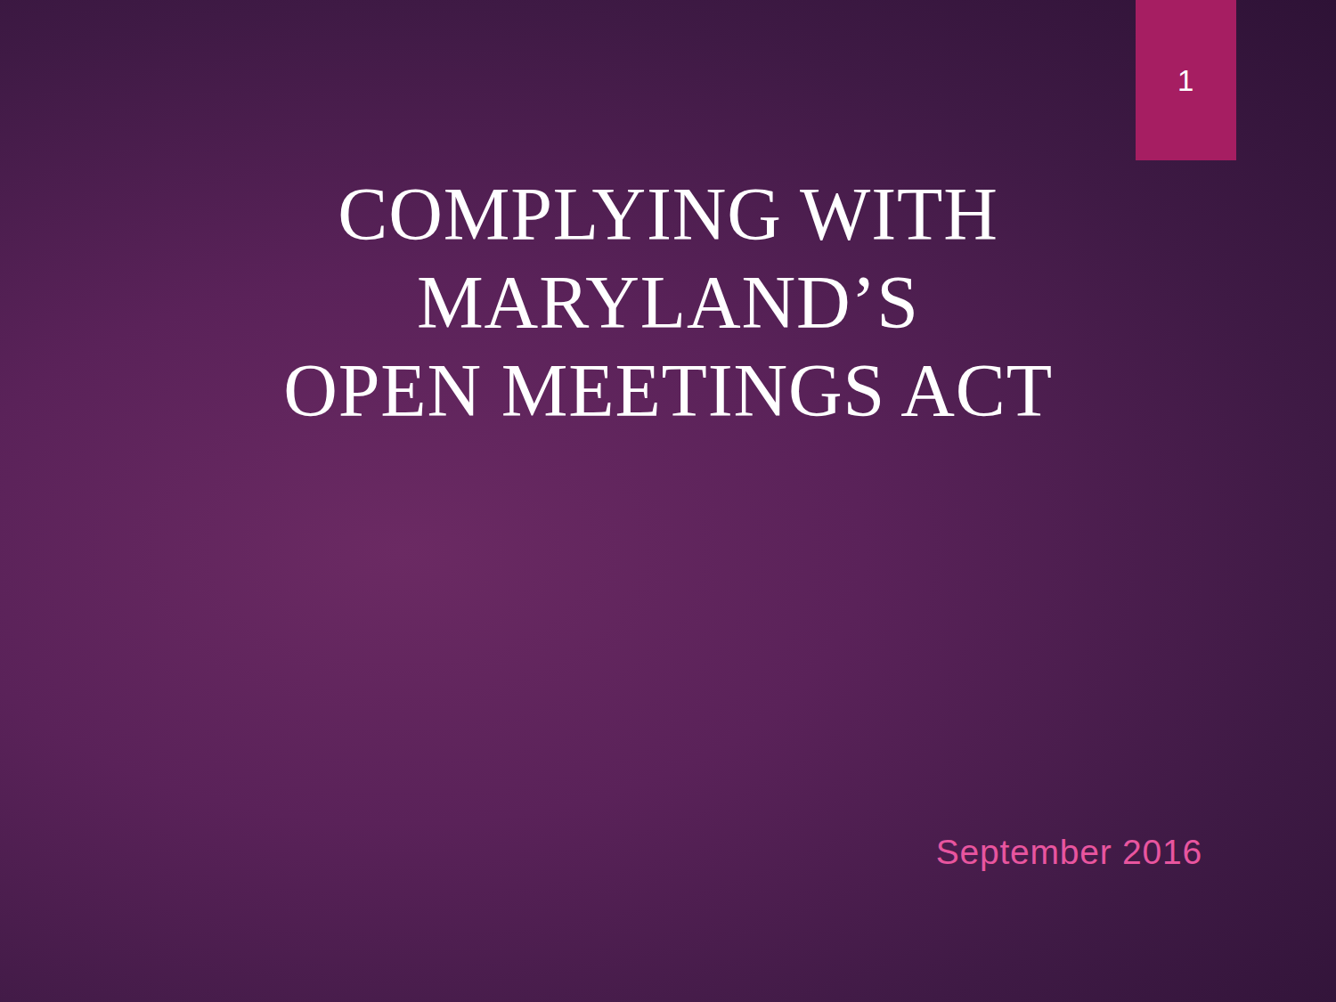1
Complying with
Maryland’s
Open Meetings Act
September 2016